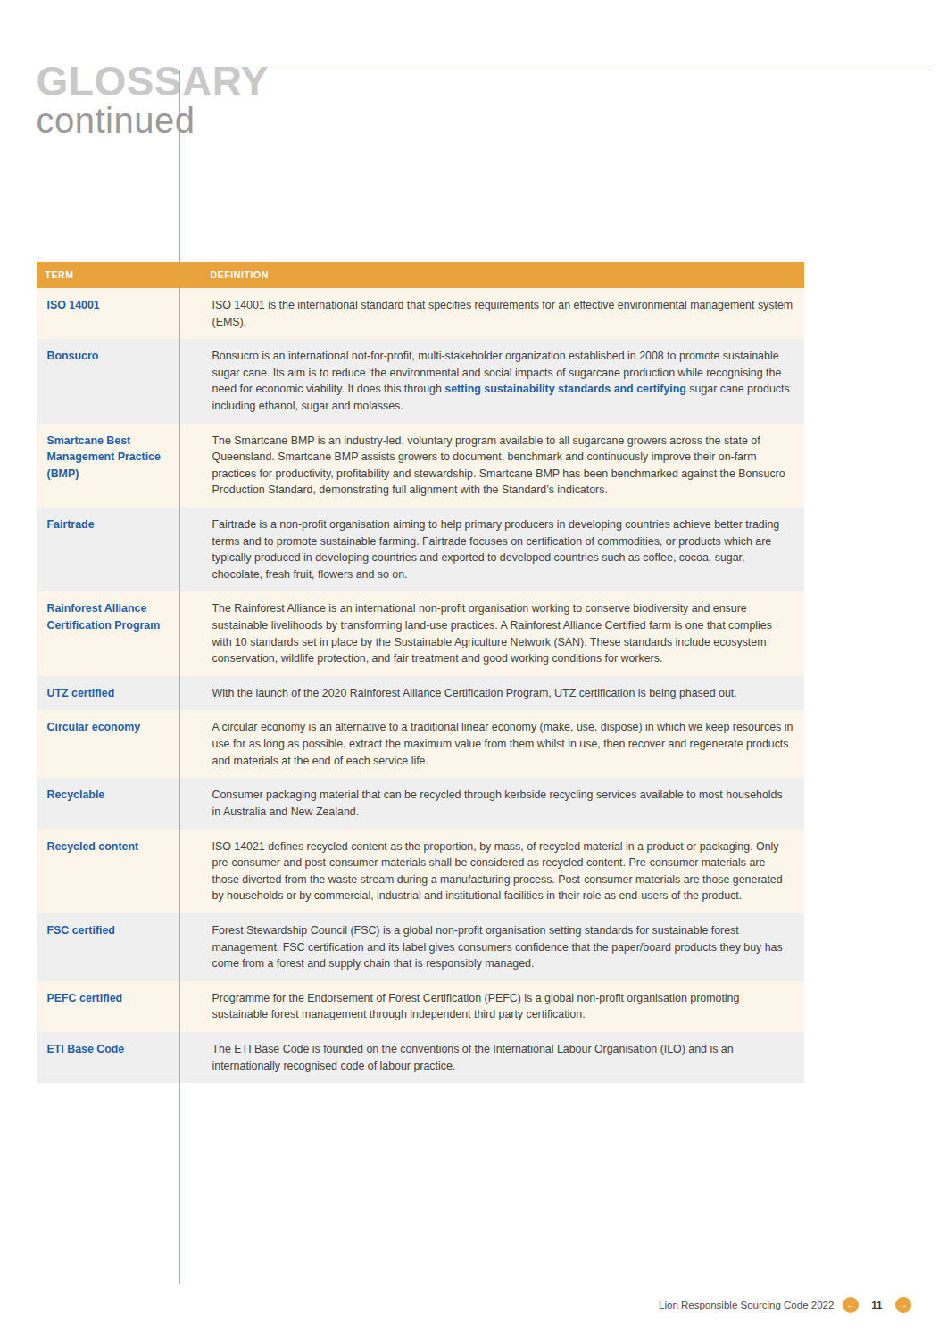GLOSSARYcontinued
| TERM | DEFINITION |
| --- | --- |
| ISO 14001 | ISO 14001 is the international standard that specifies requirements for an effective environmental management system (EMS). |
| Bonsucro | Bonsucro is an international not-for-profit, multi-stakeholder organization established in 2008 to promote sustainable sugar cane. Its aim is to reduce ‘the environmental and social impacts of sugarcane production while recognising the need for economic viability. It does this through setting sustainability standards and certifying sugar cane products including ethanol, sugar and molasses. |
| Smartcane Best Management Practice (BMP) | The Smartcane BMP is an industry-led, voluntary program available to all sugarcane growers across the state of Queensland. Smartcane BMP assists growers to document, benchmark and continuously improve their on-farm practices for productivity, profitability and stewardship. Smartcane BMP has been benchmarked against the Bonsucro Production Standard, demonstrating full alignment with the Standard’s indicators. |
| Fairtrade | Fairtrade is a non-profit organisation aiming to help primary producers in developing countries achieve better trading terms and to promote sustainable farming. Fairtrade focuses on certification of commodities, or products which are typically produced in developing countries and exported to developed countries such as coffee, cocoa, sugar, chocolate, fresh fruit, flowers and so on. |
| Rainforest Alliance Certification Program | The Rainforest Alliance is an international non-profit organisation working to conserve biodiversity and ensure sustainable livelihoods by transforming land-use practices. A Rainforest Alliance Certified farm is one that complies with 10 standards set in place by the Sustainable Agriculture Network (SAN). These standards include ecosystem conservation, wildlife protection, and fair treatment and good working conditions for workers. |
| UTZ certified | With the launch of the 2020 Rainforest Alliance Certification Program, UTZ certification is being phased out. |
| Circular economy | A circular economy is an alternative to a traditional linear economy (make, use, dispose) in which we keep resources in use for as long as possible, extract the maximum value from them whilst in use, then recover and regenerate products and materials at the end of each service life. |
| Recyclable | Consumer packaging material that can be recycled through kerbside recycling services available to most households in Australia and New Zealand. |
| Recycled content | ISO 14021 defines recycled content as the proportion, by mass, of recycled material in a product or packaging. Only pre-consumer and post-consumer materials shall be considered as recycled content. Pre-consumer materials are those diverted from the waste stream during a manufacturing process. Post-consumer materials are those generated by households or by commercial, industrial and institutional facilities in their role as end-users of the product. |
| FSC certified | Forest Stewardship Council (FSC) is a global non-profit organisation setting standards for sustainable forest management. FSC certification and its label gives consumers confidence that the paper/board products they buy has come from a forest and supply chain that is responsibly managed. |
| PEFC certified | Programme for the Endorsement of Forest Certification (PEFC) is a global non-profit organisation promoting sustainable forest management through independent third party certification. |
| ETI Base Code | The ETI Base Code is founded on the conventions of the International Labour Organisation (ILO) and is an internationally recognised code of labour practice. |
Lion Responsible Sourcing Code 2022 ← 11 →